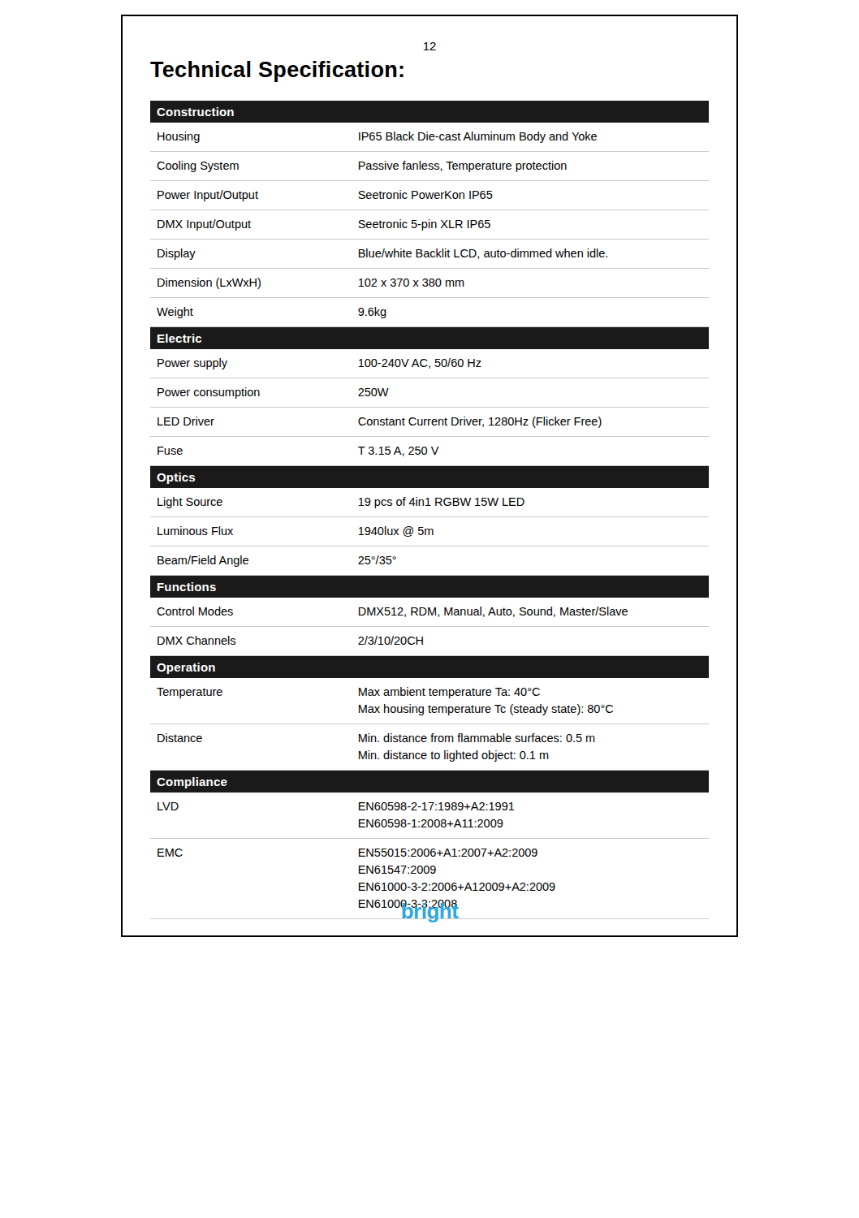12
Technical Specification:
| Construction |
| --- |
| Housing | IP65 Black Die-cast Aluminum Body and Yoke |
| Cooling System | Passive fanless, Temperature protection |
| Power Input/Output | Seetronic PowerKon IP65 |
| DMX Input/Output | Seetronic 5-pin XLR IP65 |
| Display | Blue/white Backlit LCD, auto-dimmed when idle. |
| Dimension (LxWxH) | 102 x 370 x 380 mm |
| Weight | 9.6kg |
| Electric |
| Power supply | 100-240V AC, 50/60 Hz |
| Power consumption | 250W |
| LED Driver | Constant Current Driver, 1280Hz (Flicker Free) |
| Fuse | T 3.15 A, 250 V |
| Optics |
| Light Source | 19 pcs of 4in1 RGBW 15W LED |
| Luminous Flux | 1940lux @ 5m |
| Beam/Field Angle | 25°/35° |
| Functions |
| Control Modes | DMX512, RDM, Manual, Auto, Sound, Master/Slave |
| DMX Channels | 2/3/10/20CH |
| Operation |
| Temperature | Max ambient temperature Ta: 40°C Max housing temperature Tc (steady state): 80°C |
| Distance | Min. distance from flammable surfaces: 0.5 m Min. distance to lighted object: 0.1 m |
| Compliance |
| LVD | EN60598-2-17:1989+A2:1991 EN60598-1:2008+A11:2009 |
| EMC | EN55015:2006+A1:2007+A2:2009 EN61547:2009 EN61000-3-2:2006+A12009+A2:2009 EN61000-3-3:2008 |
bright